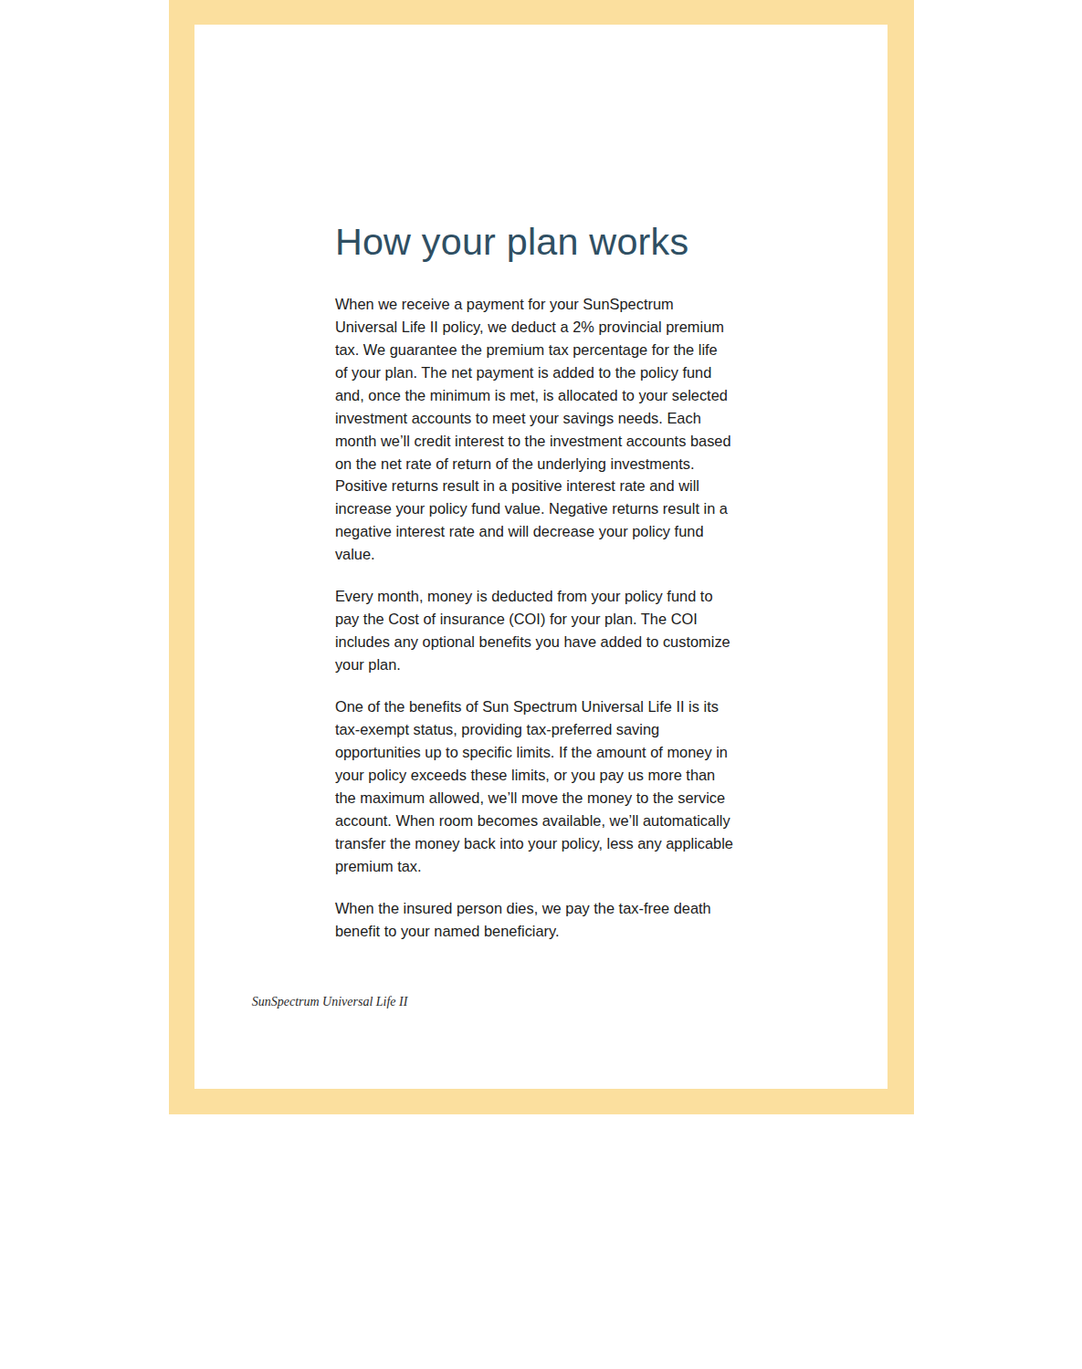How your plan works
When we receive a payment for your SunSpectrum Universal Life II policy, we deduct a 2% provincial premium tax. We guarantee the premium tax percentage for the life of your plan. The net payment is added to the policy fund and, once the minimum is met, is allocated to your selected investment accounts to meet your savings needs. Each month we’ll credit interest to the investment accounts based on the net rate of return of the underlying investments. Positive returns result in a positive interest rate and will increase your policy fund value. Negative returns result in a negative interest rate and will decrease your policy fund value.
Every month, money is deducted from your policy fund to pay the Cost of insurance (COI) for your plan. The COI includes any optional benefits you have added to customize your plan.
One of the benefits of Sun Spectrum Universal Life II is its tax-exempt status, providing tax-preferred saving opportunities up to specific limits. If the amount of money in your policy exceeds these limits, or you pay us more than the maximum allowed, we’ll move the money to the service account. When room becomes available, we’ll automatically transfer the money back into your policy, less any applicable premium tax.
When the insured person dies, we pay the tax-free death benefit to your named beneficiary.
SunSpectrum Universal Life II